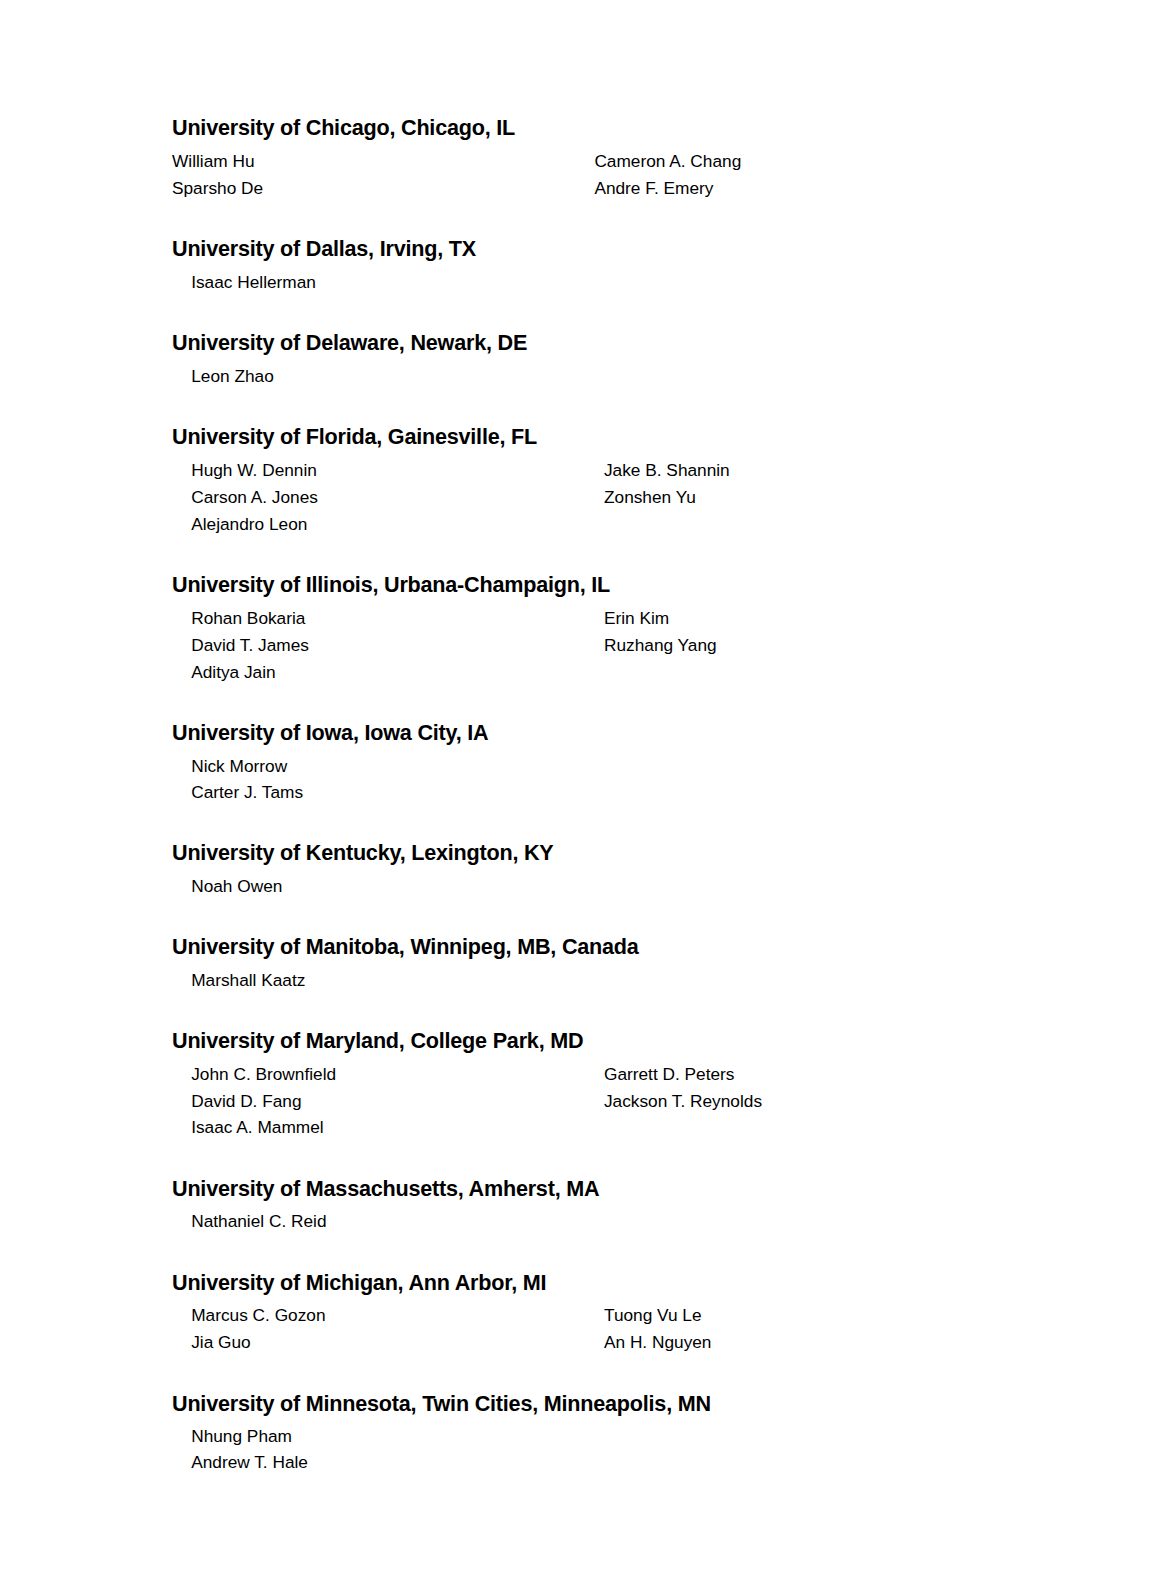University of Chicago, Chicago, IL
William Hu
Cameron A. Chang
Sparsho De
Andre F. Emery
University of Dallas, Irving, TX
Isaac Hellerman
University of Delaware, Newark, DE
Leon Zhao
University of Florida, Gainesville, FL
Hugh W. Dennin
Jake B. Shannin
Carson A. Jones
Zonshen Yu
Alejandro Leon
University of Illinois, Urbana-Champaign, IL
Rohan Bokaria
Erin Kim
David T. James
Ruzhang Yang
Aditya Jain
University of Iowa, Iowa City, IA
Nick Morrow
Carter J. Tams
University of Kentucky, Lexington, KY
Noah Owen
University of Manitoba, Winnipeg, MB, Canada
Marshall Kaatz
University of Maryland, College Park, MD
John C. Brownfield
Garrett D. Peters
David D. Fang
Jackson T. Reynolds
Isaac A. Mammel
University of Massachusetts, Amherst, MA
Nathaniel C. Reid
University of Michigan, Ann Arbor, MI
Marcus C. Gozon
Tuong Vu Le
Jia Guo
An H. Nguyen
University of Minnesota, Twin Cities, Minneapolis, MN
Nhung Pham
Andrew T. Hale